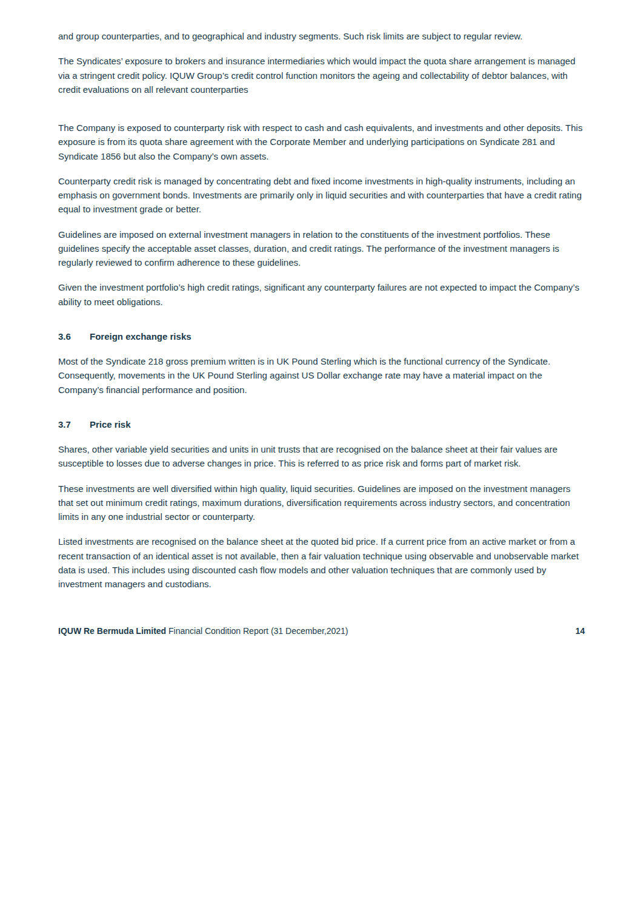and group counterparties, and to geographical and industry segments. Such risk limits are subject to regular review.
The Syndicates’ exposure to brokers and insurance intermediaries which would impact the quota share arrangement is managed via a stringent credit policy. IQUW Group’s credit control function monitors the ageing and collectability of debtor balances, with credit evaluations on all relevant counterparties
The Company is exposed to counterparty risk with respect to cash and cash equivalents, and investments and other deposits. This exposure is from its quota share agreement with the Corporate Member and underlying participations on Syndicate 281 and Syndicate 1856 but also the Company’s own assets.
Counterparty credit risk is managed by concentrating debt and fixed income investments in high-quality instruments, including an emphasis on government bonds. Investments are primarily only in liquid securities and with counterparties that have a credit rating equal to investment grade or better.
Guidelines are imposed on external investment managers in relation to the constituents of the investment portfolios. These guidelines specify the acceptable asset classes, duration, and credit ratings. The performance of the investment managers is regularly reviewed to confirm adherence to these guidelines.
Given the investment portfolio’s high credit ratings, significant any counterparty failures are not expected to impact the Company’s ability to meet obligations.
3.6 Foreign exchange risks
Most of the Syndicate 218 gross premium written is in UK Pound Sterling which is the functional currency of the Syndicate. Consequently, movements in the UK Pound Sterling against US Dollar exchange rate may have a material impact on the Company’s financial performance and position.
3.7 Price risk
Shares, other variable yield securities and units in unit trusts that are recognised on the balance sheet at their fair values are susceptible to losses due to adverse changes in price. This is referred to as price risk and forms part of market risk.
These investments are well diversified within high quality, liquid securities. Guidelines are imposed on the investment managers that set out minimum credit ratings, maximum durations, diversification requirements across industry sectors, and concentration limits in any one industrial sector or counterparty.
Listed investments are recognised on the balance sheet at the quoted bid price. If a current price from an active market or from a recent transaction of an identical asset is not available, then a fair valuation technique using observable and unobservable market data is used. This includes using discounted cash flow models and other valuation techniques that are commonly used by investment managers and custodians.
IQUW Re Bermuda Limited Financial Condition Report (31 December,2021)
14